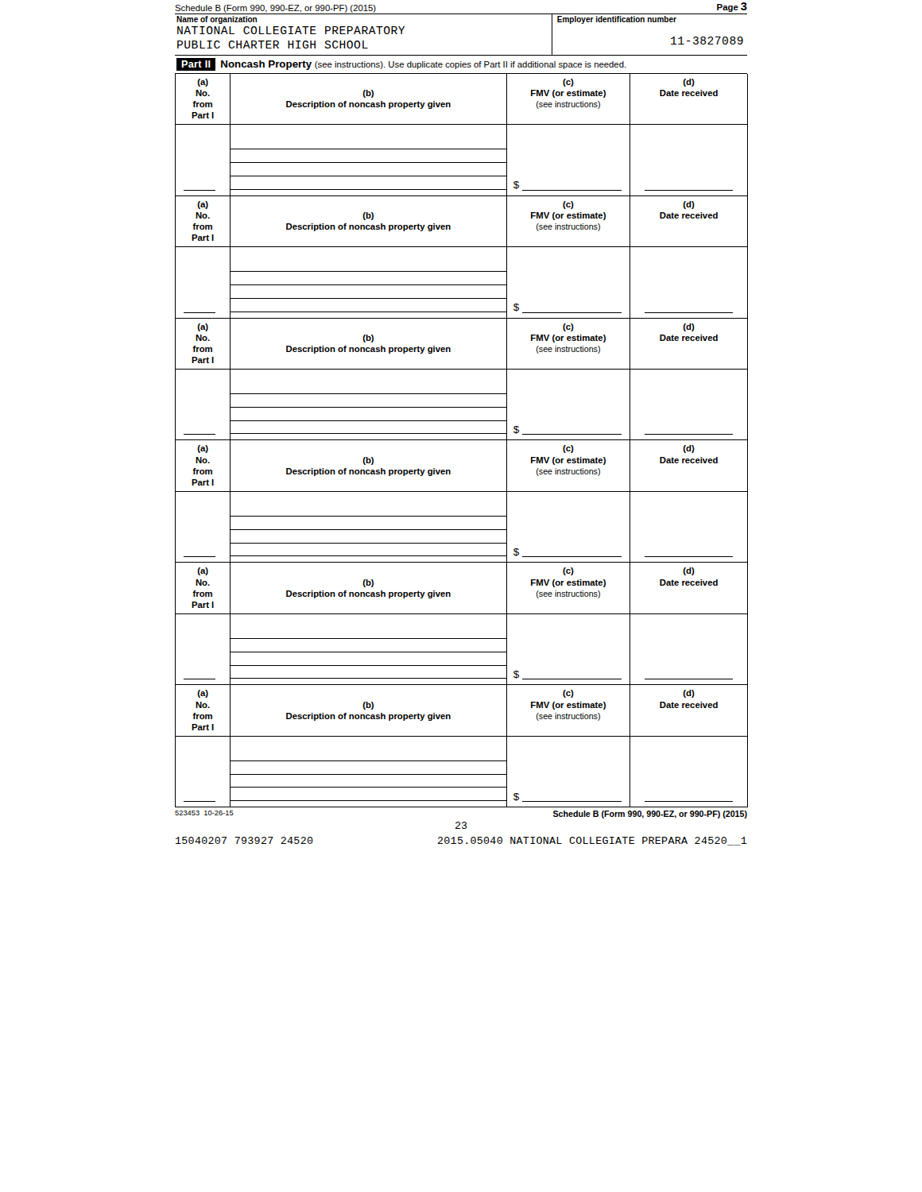Schedule B (Form 990, 990-EZ, or 990-PF) (2015)
Page 3
Name of organization
NATIONAL COLLEGIATE PREPARATORY
PUBLIC CHARTER HIGH SCHOOL
Employer identification number
11-3827089
Part II Noncash Property (see instructions). Use duplicate copies of Part II if additional space is needed.
| (a) No. from Part I | (b) Description of noncash property given | (c) FMV (or estimate) (see instructions) | (d) Date received |
| | | $ | |
| (a) No. from Part I | (b) Description of noncash property given | (c) FMV (or estimate) (see instructions) | (d) Date received |
| | | $ | |
| (a) No. from Part I | (b) Description of noncash property given | (c) FMV (or estimate) (see instructions) | (d) Date received |
| | | $ | |
| (a) No. from Part I | (b) Description of noncash property given | (c) FMV (or estimate) (see instructions) | (d) Date received |
| | | $ | |
| (a) No. from Part I | (b) Description of noncash property given | (c) FMV (or estimate) (see instructions) | (d) Date received |
| | | $ | |
| (a) No. from Part I | (b) Description of noncash property given | (c) FMV (or estimate) (see instructions) | (d) Date received |
| | | $ | |
523453 10-26-15
Schedule B (Form 990, 990-EZ, or 990-PF) (2015)
23
15040207 793927 24520
2015.05040 NATIONAL COLLEGIATE PREPARA 24520__1